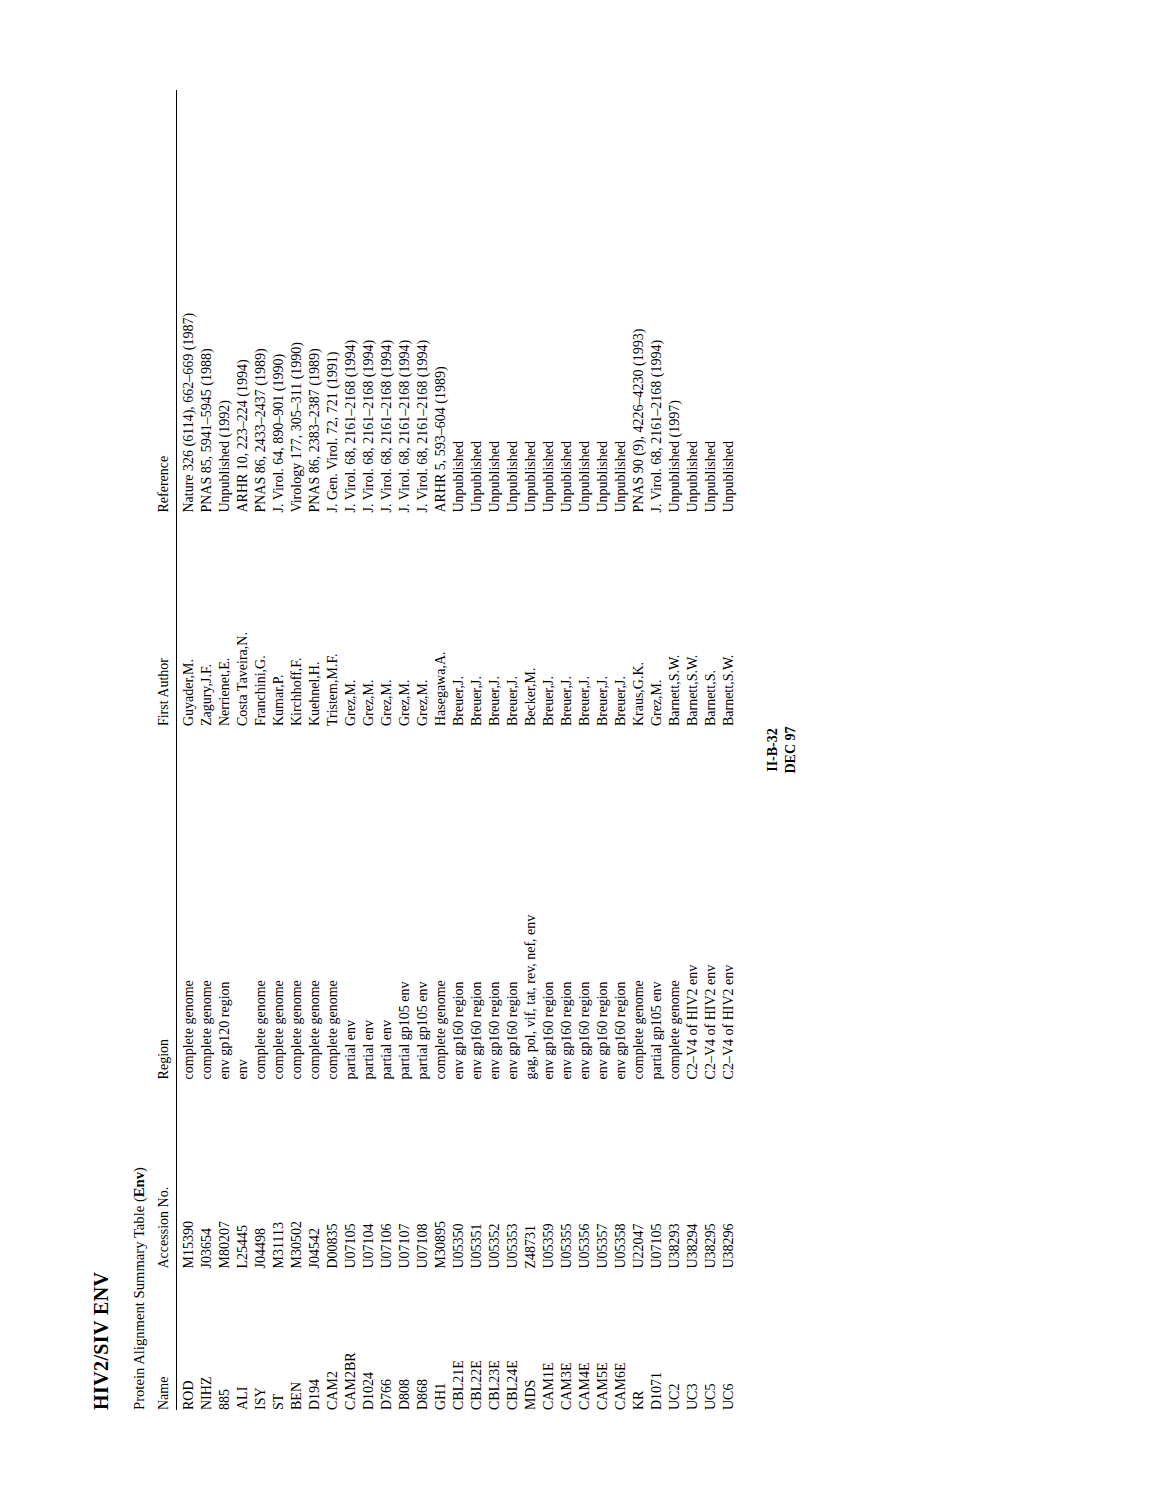HIV2/SIV ENV
Protein Alignment Summary Table (Env)
| Name | Accession No. | Region | First Author | Reference |
| --- | --- | --- | --- | --- |
| ROD | M15390 | complete genome | Guyader,M. | Nature 326 (6114), 662–669 (1987) |
| NIHZ | J03654 | complete genome | Zagury,J.F. | PNAS 85, 5941–5945 (1988) |
| 885 | M80207 | env gp120 region | Nerrienet,E. | Unpublished (1992) |
| ALI | L25445 | env | Costa Taveira,N. | ARHR 10, 223–224 (1994) |
| ISY | J04498 | complete genome | Franchini,G. | PNAS 86, 2433–2437 (1989) |
| ST | M31113 | complete genome | Kumar,P. | J. Virol. 64, 890–901 (1990) |
| BEN | M30502 | complete genome | Kirchhoff,F. | Virology 177, 305–311 (1990) |
| D194 | J04542 | complete genome | Kuehnel,H. | PNAS 86, 2383–2387 (1989) |
| CAM2 | D00835 | complete genome | Tristem,M.F. | J. Gen. Virol. 72, 721 (1991) |
| CAM2BR | U07105 | partial env | Grez,M. | J. Virol. 68, 2161–2168 (1994) |
| D1024 | U07104 | partial env | Grez,M. | J. Virol. 68, 2161–2168 (1994) |
| D766 | U07106 | partial env | Grez,M. | J. Virol. 68, 2161–2168 (1994) |
| D808 | U07107 | partial gp105 env | Grez,M. | J. Virol. 68, 2161–2168 (1994) |
| D868 | U07108 | partial gp105 env | Grez,M. | J. Virol. 68, 2161–2168 (1994) |
| GH1 | M30895 | complete genome | Hasegawa,A. | ARHR 5, 593–604 (1989) |
| CBL21E | U05350 | env gp160 region | Breuer,J. | Unpublished |
| CBL22E | U05351 | env gp160 region | Breuer,J. | Unpublished |
| CBL23E | U05352 | env gp160 region | Breuer,J. | Unpublished |
| CBL24E | U05353 | env gp160 region | Breuer,J. | Unpublished |
| MDS | Z48731 | gag, pol, vif, tat, rev, nef, env | Becker,M. | Unpublished |
| CAM1E | U05359 | env gp160 region | Breuer,J. | Unpublished |
| CAM3E | U05355 | env gp160 region | Breuer,J. | Unpublished |
| CAM4E | U05356 | env gp160 region | Breuer,J. | Unpublished |
| CAM5E | U05357 | env gp160 region | Breuer,J. | Unpublished |
| CAM6E | U05358 | env gp160 region | Breuer,J. | Unpublished |
| KR | U22047 | complete genome | Kraus,G.K. | PNAS 90 (9), 4226–4230 (1993) |
| D1071 | U07105 | partial gp105 env | Grez,M. | J. Virol. 68, 2161–2168 (1994) |
| UC2 | U38293 | complete genome | Barnett,S.W. | Unpublished (1997) |
| UC3 | U38294 | C2–V4 of HIV2 env | Barnett,S.W. | Unpublished |
| UC5 | U38295 | C2–V4 of HIV2 env | Barnett,S. | Unpublished |
| UC6 | U38296 | C2–V4 of HIV2 env | Barnett,S.W. | Unpublished |
II-B-32
DEC 97